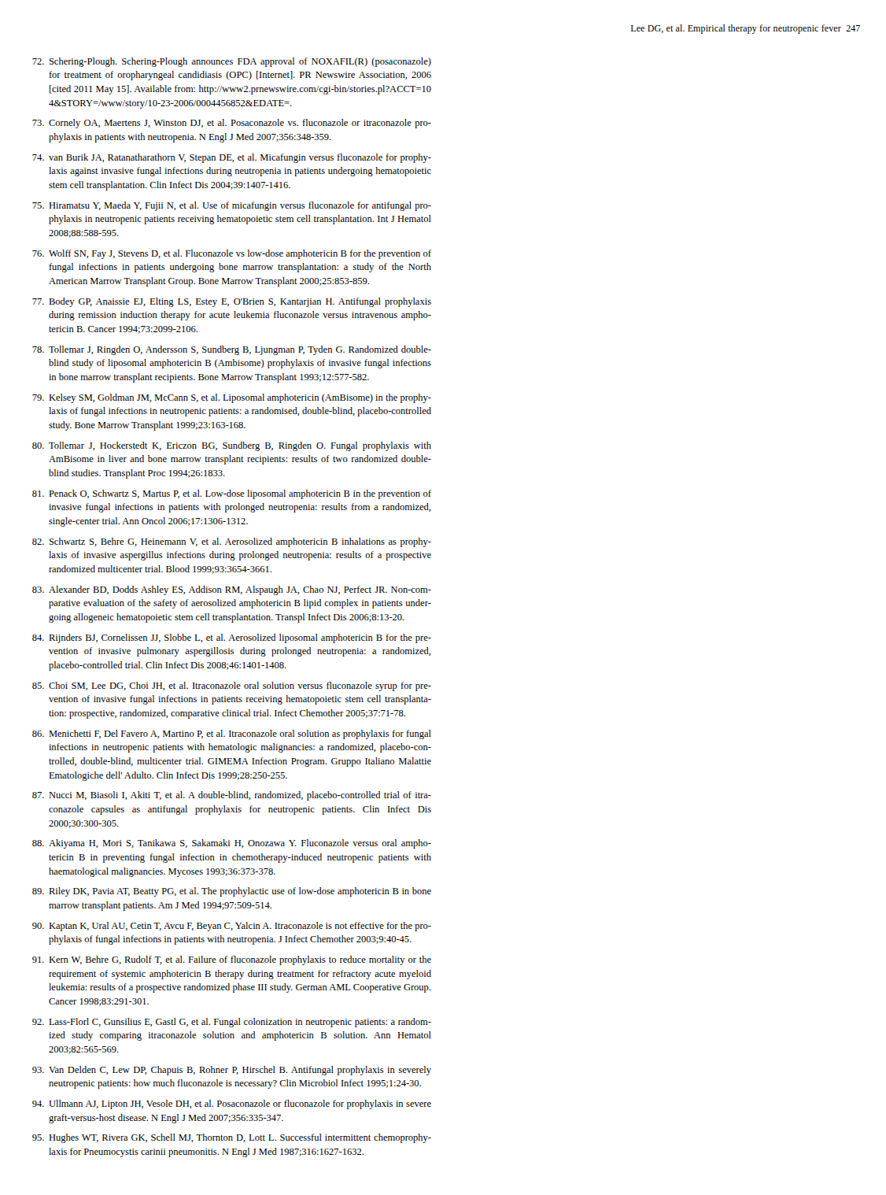Lee DG, et al. Empirical therapy for neutropenic fever 247
Schering-Plough. Schering-Plough announces FDA approval of NOXAFIL(R) (posaconazole) for treatment of oropharyngeal candidiasis (OPC) [Internet]. PR Newswire Association, 2006 [cited 2011 May 15]. Available from: http://www2.prnewswire.com/cgi-bin/stories.pl?ACCT=104&STORY=/www/story/10-23-2006/0004456852&EDATE=.
Cornely OA, Maertens J, Winston DJ, et al. Posaconazole vs. fluconazole or itraconazole prophylaxis in patients with neutropenia. N Engl J Med 2007;356:348-359.
van Burik JA, Ratanatharathorn V, Stepan DE, et al. Micafungin versus fluconazole for prophylaxis against invasive fungal infections during neutropenia in patients undergoing hematopoietic stem cell transplantation. Clin Infect Dis 2004;39:1407-1416.
Hiramatsu Y, Maeda Y, Fujii N, et al. Use of micafungin versus fluconazole for antifungal prophylaxis in neutropenic patients receiving hematopoietic stem cell transplantation. Int J Hematol 2008;88:588-595.
Wolff SN, Fay J, Stevens D, et al. Fluconazole vs low-dose amphotericin B for the prevention of fungal infections in patients undergoing bone marrow transplantation: a study of the North American Marrow Transplant Group. Bone Marrow Transplant 2000;25:853-859.
Bodey GP, Anaissie EJ, Elting LS, Estey E, O'Brien S, Kantarjian H. Antifungal prophylaxis during remission induction therapy for acute leukemia fluconazole versus intravenous amphotericin B. Cancer 1994;73:2099-2106.
Tollemar J, Ringden O, Andersson S, Sundberg B, Ljungman P, Tyden G. Randomized double-blind study of liposomal amphotericin B (Ambisome) prophylaxis of invasive fungal infections in bone marrow transplant recipients. Bone Marrow Transplant 1993;12:577-582.
Kelsey SM, Goldman JM, McCann S, et al. Liposomal amphotericin (AmBisome) in the prophylaxis of fungal infections in neutropenic patients: a randomised, double-blind, placebo-controlled study. Bone Marrow Transplant 1999;23:163-168.
Tollemar J, Hockerstedt K, Ericzon BG, Sundberg B, Ringden O. Fungal prophylaxis with AmBisome in liver and bone marrow transplant recipients: results of two randomized double-blind studies. Transplant Proc 1994;26:1833.
Penack O, Schwartz S, Martus P, et al. Low-dose liposomal amphotericin B in the prevention of invasive fungal infections in patients with prolonged neutropenia: results from a randomized, single-center trial. Ann Oncol 2006;17:1306-1312.
Schwartz S, Behre G, Heinemann V, et al. Aerosolized amphotericin B inhalations as prophylaxis of invasive aspergillus infections during prolonged neutropenia: results of a prospective randomized multicenter trial. Blood 1999;93:3654-3661.
Alexander BD, Dodds Ashley ES, Addison RM, Alspaugh JA, Chao NJ, Perfect JR. Non-comparative evaluation of the safety of aerosolized amphotericin B lipid complex in patients undergoing allogeneic hematopoietic stem cell transplantation. Transpl Infect Dis 2006;8:13-20.
Rijnders BJ, Cornelissen JJ, Slobbe L, et al. Aerosolized liposomal amphotericin B for the prevention of invasive pulmonary aspergillosis during prolonged neutropenia: a randomized, placebo-controlled trial. Clin Infect Dis 2008;46:1401-1408.
Choi SM, Lee DG, Choi JH, et al. Itraconazole oral solution versus fluconazole syrup for prevention of invasive fungal infections in patients receiving hematopoietic stem cell transplantation: prospective, randomized, comparative clinical trial. Infect Chemother 2005;37:71-78.
Menichetti F, Del Favero A, Martino P, et al. Itraconazole oral solution as prophylaxis for fungal infections in neutropenic patients with hematologic malignancies: a randomized, placebo-controlled, double-blind, multicenter trial. GIMEMA Infection Program. Gruppo Italiano Malattie Ematologiche dell' Adulto. Clin Infect Dis 1999;28:250-255.
Nucci M, Biasoli I, Akiti T, et al. A double-blind, randomized, placebo-controlled trial of itraconazole capsules as antifungal prophylaxis for neutropenic patients. Clin Infect Dis 2000;30:300-305.
Akiyama H, Mori S, Tanikawa S, Sakamaki H, Onozawa Y. Fluconazole versus oral amphotericin B in preventing fungal infection in chemotherapy-induced neutropenic patients with haematological malignancies. Mycoses 1993;36:373-378.
Riley DK, Pavia AT, Beatty PG, et al. The prophylactic use of low-dose amphotericin B in bone marrow transplant patients. Am J Med 1994;97:509-514.
Kaptan K, Ural AU, Cetin T, Avcu F, Beyan C, Yalcin A. Itraconazole is not effective for the prophylaxis of fungal infections in patients with neutropenia. J Infect Chemother 2003;9:40-45.
Kern W, Behre G, Rudolf T, et al. Failure of fluconazole prophylaxis to reduce mortality or the requirement of systemic amphotericin B therapy during treatment for refractory acute myeloid leukemia: results of a prospective randomized phase III study. German AML Cooperative Group. Cancer 1998;83:291-301.
Lass-Florl C, Gunsilius E, Gastl G, et al. Fungal colonization in neutropenic patients: a randomized study comparing itraconazole solution and amphotericin B solution. Ann Hematol 2003;82:565-569.
Van Delden C, Lew DP, Chapuis B, Rohner P, Hirschel B. Antifungal prophylaxis in severely neutropenic patients: how much fluconazole is necessary? Clin Microbiol Infect 1995;1:24-30.
Ullmann AJ, Lipton JH, Vesole DH, et al. Posaconazole or fluconazole for prophylaxis in severe graft-versus-host disease. N Engl J Med 2007;356:335-347.
Hughes WT, Rivera GK, Schell MJ, Thornton D, Lott L. Successful intermittent chemoprophylaxis for Pneumocystis carinii pneumonitis. N Engl J Med 1987;316:1627-1632.